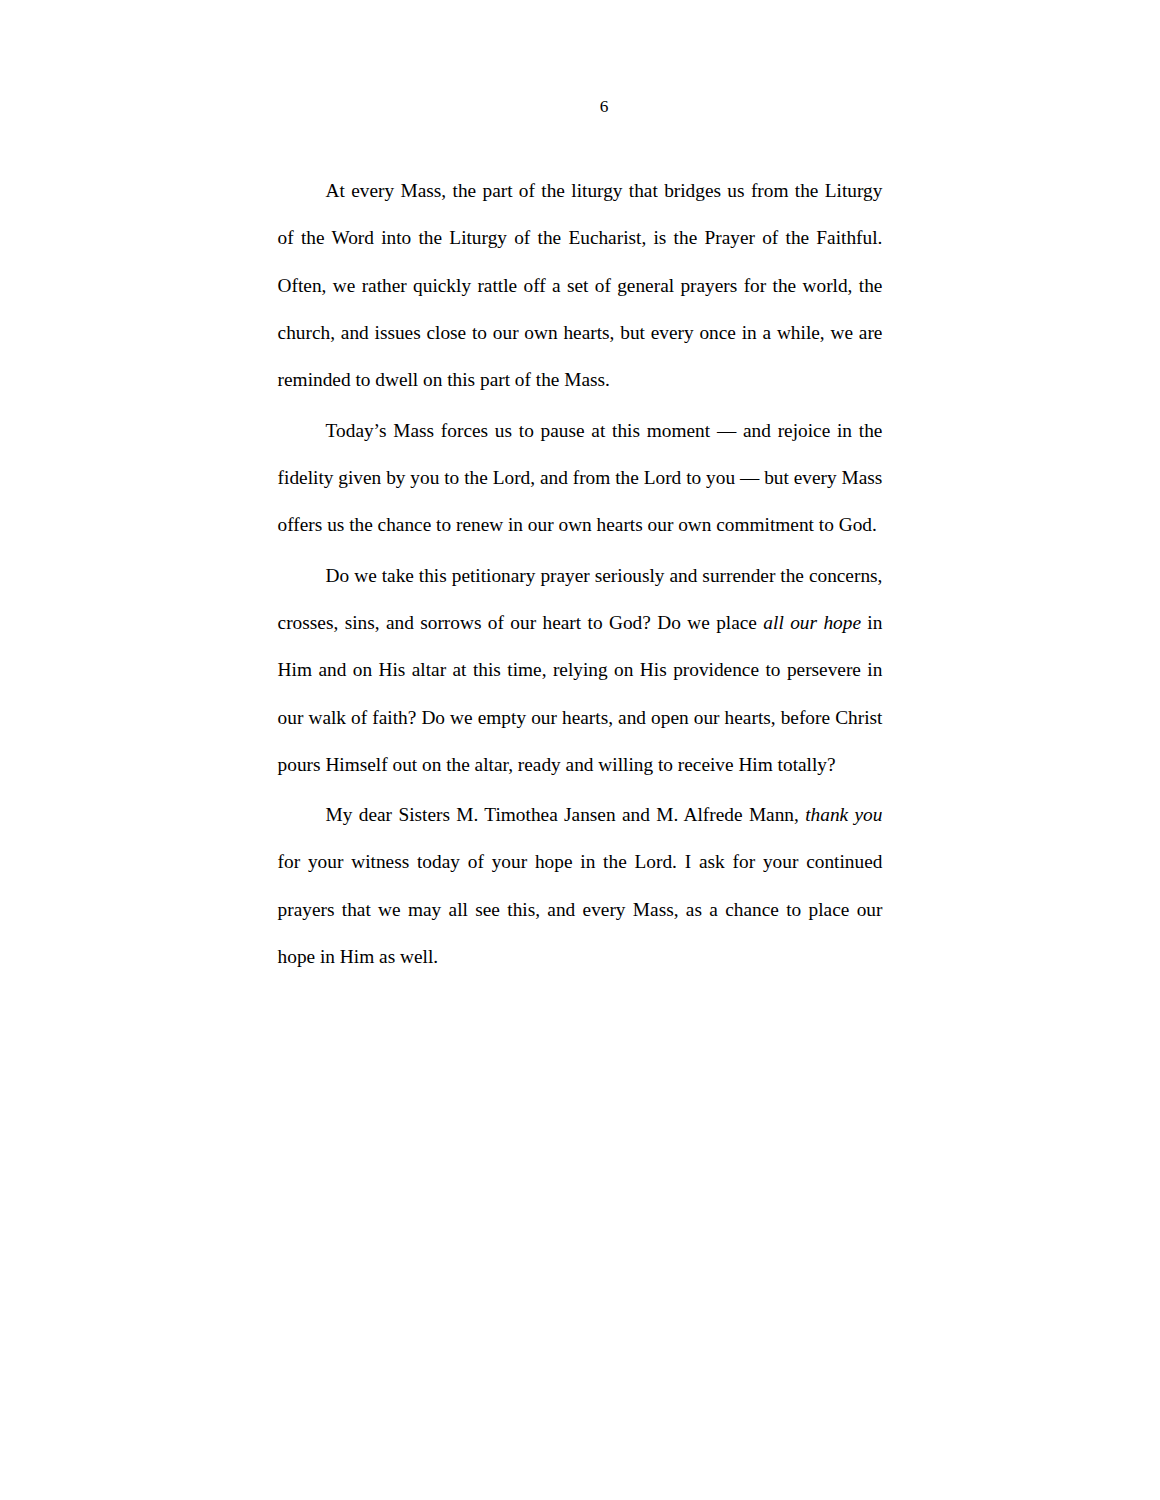6
At every Mass, the part of the liturgy that bridges us from the Liturgy of the Word into the Liturgy of the Eucharist, is the Prayer of the Faithful. Often, we rather quickly rattle off a set of general prayers for the world, the church, and issues close to our own hearts, but every once in a while, we are reminded to dwell on this part of the Mass.
Today’s Mass forces us to pause at this moment — and rejoice in the fidelity given by you to the Lord, and from the Lord to you — but every Mass offers us the chance to renew in our own hearts our own commitment to God.
Do we take this petitionary prayer seriously and surrender the concerns, crosses, sins, and sorrows of our heart to God? Do we place all our hope in Him and on His altar at this time, relying on His providence to persevere in our walk of faith? Do we empty our hearts, and open our hearts, before Christ pours Himself out on the altar, ready and willing to receive Him totally?
My dear Sisters M. Timothea Jansen and M. Alfrede Mann, thank you for your witness today of your hope in the Lord. I ask for your continued prayers that we may all see this, and every Mass, as a chance to place our hope in Him as well.